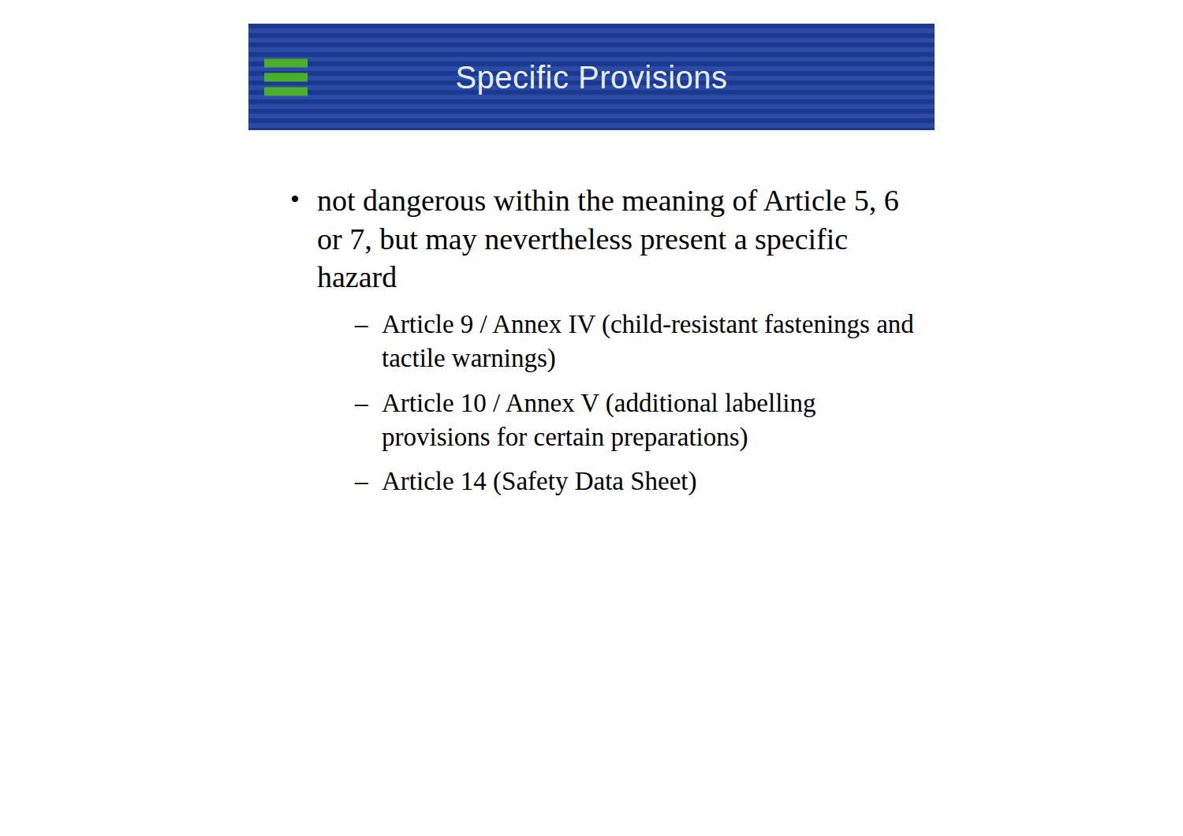Specific Provisions
not dangerous within the meaning of Article 5, 6 or 7, but may nevertheless present a specific hazard
Article 9 / Annex IV (child-resistant fastenings and tactile warnings)
Article 10 / Annex V (additional labelling provisions for certain preparations)
Article 14 (Safety Data Sheet)